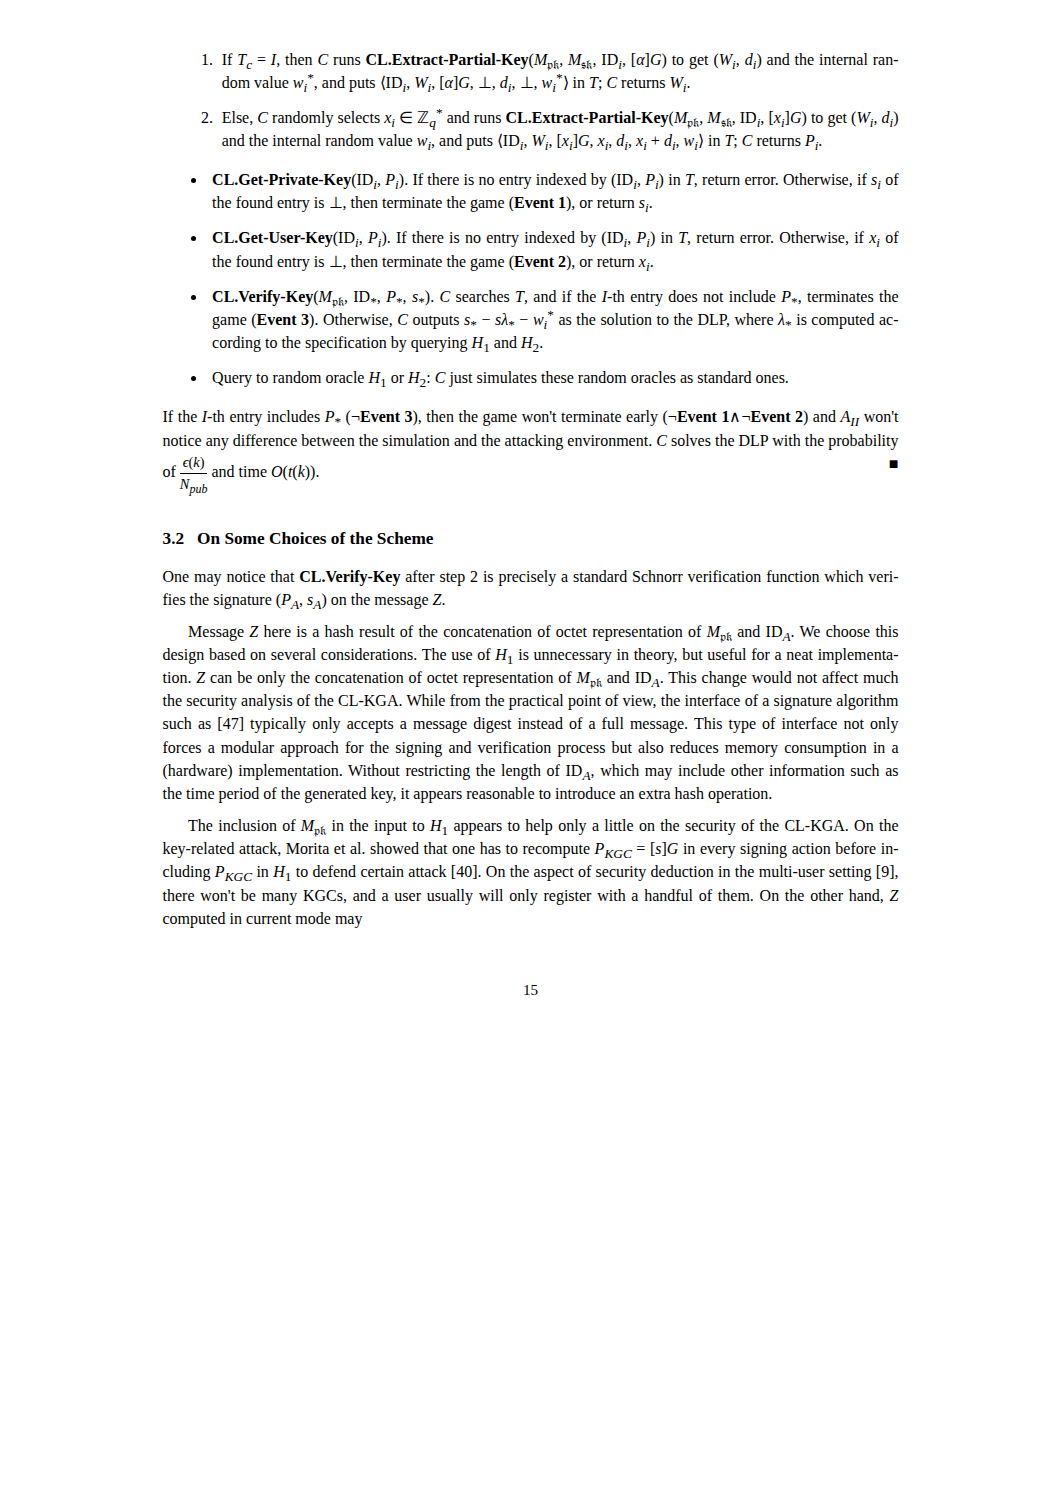If Tc = I, then C runs CL.Extract-Partial-Key(M𝔭𝔨, M𝔰𝔨, IDi, [α]G) to get (Wi, di) and the internal random value wi*, and puts ⟨IDi, Wi, [α]G, ⊥, di, ⊥, wi*⟩ in T; C returns Wi.
Else, C randomly selects xi ∈ ℤq* and runs CL.Extract-Partial-Key(M𝔭𝔨, M𝔰𝔨, IDi, [xi]G) to get (Wi, di) and the internal random value wi, and puts ⟨IDi, Wi, [xi]G, xi, di, xi + di, wi⟩ in T; C returns Pi.
CL.Get-Private-Key(IDi, Pi). If there is no entry indexed by (IDi, Pi) in T, return error. Otherwise, if si of the found entry is ⊥, then terminate the game (Event 1), or return si.
CL.Get-User-Key(IDi, Pi). If there is no entry indexed by (IDi, Pi) in T, return error. Otherwise, if xi of the found entry is ⊥, then terminate the game (Event 2), or return xi.
CL.Verify-Key(M𝔭𝔨, ID*, P*, s*). C searches T, and if the I-th entry does not include P*, terminates the game (Event 3). Otherwise, C outputs s* − sλ* − wi* as the solution to the DLP, where λ* is computed according to the specification by querying H1 and H2.
Query to random oracle H1 or H2: C just simulates these random oracles as standard ones.
If the I-th entry includes P* (¬Event 3), then the game won't terminate early (¬Event 1∧¬Event 2) and AII won't notice any difference between the simulation and the attacking environment. C solves the DLP with the probability of ϵ(k) Npub and time O(t(k)). ■
3.2 On Some Choices of the Scheme
One may notice that CL.Verify-Key after step 2 is precisely a standard Schnorr verification function which verifies the signature (PA, sA) on the message Z.
Message Z here is a hash result of the concatenation of octet representation of M𝔭𝔨 and IDA. We choose this design based on several considerations. The use of H1 is unnecessary in theory, but useful for a neat implementation. Z can be only the concatenation of octet representation of M𝔭𝔨 and IDA. This change would not affect much the security analysis of the CL-KGA. While from the practical point of view, the interface of a signature algorithm such as [47] typically only accepts a message digest instead of a full message. This type of interface not only forces a modular approach for the signing and verification process but also reduces memory consumption in a (hardware) implementation. Without restricting the length of IDA, which may include other information such as the time period of the generated key, it appears reasonable to introduce an extra hash operation.
The inclusion of M𝔭𝔨 in the input to H1 appears to help only a little on the security of the CL-KGA. On the key-related attack, Morita et al. showed that one has to recompute PKGC = [s]G in every signing action before including PKGC in H1 to defend certain attack [40]. On the aspect of security deduction in the multi-user setting [9], there won't be many KGCs, and a user usually will only register with a handful of them. On the other hand, Z computed in current mode may
15